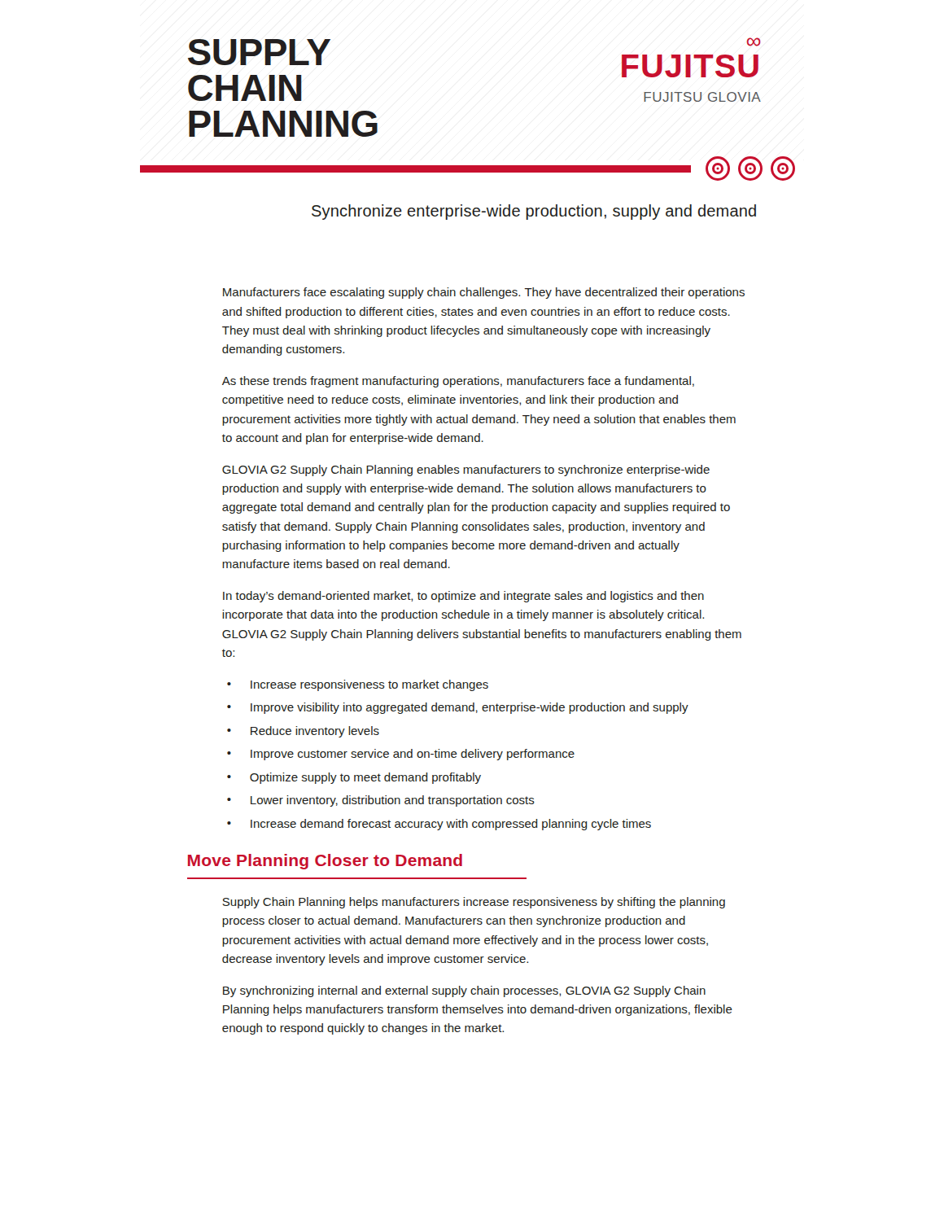Supply
Chain
Planning
∞ FUJITSU FUJITSU GLOVIA
Synchronize enterprise-wide production, supply and demand
Manufacturers face escalating supply chain challenges. They have decentralized their operations and shifted production to different cities, states and even countries in an effort to reduce costs. They must deal with shrinking product lifecycles and simultaneously cope with increasingly demanding customers.
As these trends fragment manufacturing operations, manufacturers face a fundamental, competitive need to reduce costs, eliminate inventories, and link their production and procurement activities more tightly with actual demand. They need a solution that enables them to account and plan for enterprise-wide demand.
GLOVIA G2 Supply Chain Planning enables manufacturers to synchronize enterprise-wide production and supply with enterprise-wide demand. The solution allows manufacturers to aggregate total demand and centrally plan for the production capacity and supplies required to satisfy that demand. Supply Chain Planning consolidates sales, production, inventory and purchasing information to help companies become more demand-driven and actually manufacture items based on real demand.
In today’s demand-oriented market, to optimize and integrate sales and logistics and then incorporate that data into the production schedule in a timely manner is absolutely critical. GLOVIA G2 Supply Chain Planning delivers substantial benefits to manufacturers enabling them to:
Increase responsiveness to market changes
Improve visibility into aggregated demand, enterprise-wide production and supply
Reduce inventory levels
Improve customer service and on-time delivery performance
Optimize supply to meet demand profitably
Lower inventory, distribution and transportation costs
Increase demand forecast accuracy with compressed planning cycle times
Move Planning Closer to Demand
Supply Chain Planning helps manufacturers increase responsiveness by shifting the planning process closer to actual demand. Manufacturers can then synchronize production and procurement activities with actual demand more effectively and in the process lower costs, decrease inventory levels and improve customer service.
By synchronizing internal and external supply chain processes, GLOVIA G2 Supply Chain Planning helps manufacturers transform themselves into demand-driven organizations, flexible enough to respond quickly to changes in the market.